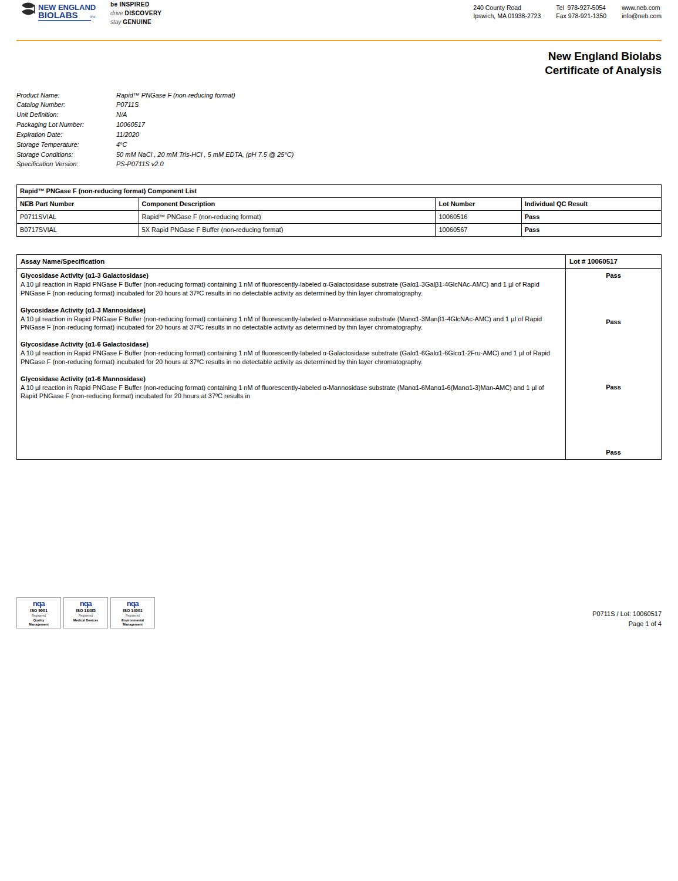NEW ENGLAND BIOLABS Inc.
be INSPIRED
drive DISCOVERY
stay GENUINE
240 County Road
Ipswich, MA 01938-2723
Tel 978-927-5054
Fax 978-921-1350
www.neb.com
info@neb.com
New England Biolabs Certificate of Analysis
| Product Name: | Rapid™ PNGase F (non-reducing format) |
| Catalog Number: | P0711S |
| Unit Definition: | N/A |
| Packaging Lot Number: | 10060517 |
| Expiration Date: | 11/2020 |
| Storage Temperature: | 4°C |
| Storage Conditions: | 50 mM NaCl , 20 mM Tris-HCl , 5 mM EDTA, (pH 7.5 @ 25°C) |
| Specification Version: | PS-P0711S v2.0 |
| Rapid™ PNGase F (non-reducing format) Component List |
| --- |
| NEB Part Number | Component Description | Lot Number | Individual QC Result |
| P0711SVIAL | Rapid™ PNGase F (non-reducing format) | 10060516 | Pass |
| B0717SVIAL | 5X Rapid PNGase F Buffer (non-reducing format) | 10060567 | Pass |
| Assay Name/Specification | Lot # 10060517 |
| --- | --- |
| Glycosidase Activity (α1-3 Galactosidase) A 10 µl reaction in Rapid PNGase F Buffer (non-reducing format) containing 1 nM of fluorescently-labeled α-Galactosidase substrate (Galα1-3Galβ1-4GlcNAc-AMC) and 1 µl of Rapid PNGase F (non-reducing format) incubated for 20 hours at 37ºC results in no detectable activity as determined by thin layer chromatography. Glycosidase Activity (α1-3 Mannosidase) A 10 µl reaction in Rapid PNGase F Buffer (non-reducing format) containing 1 nM of fluorescently-labeled α-Mannosidase substrate (Manα1-3Manβ1-4GlcNAc-AMC) and 1 µl of Rapid PNGase F (non-reducing format) incubated for 20 hours at 37ºC results in no detectable activity as determined by thin layer chromatography. Glycosidase Activity (α1-6 Galactosidase) A 10 µl reaction in Rapid PNGase F Buffer (non-reducing format) containing 1 nM of fluorescently-labeled α-Galactosidase substrate (Galα1-6Galα1-6Glcα1-2Fru-AMC) and 1 µl of Rapid PNGase F (non-reducing format) incubated for 20 hours at 37ºC results in no detectable activity as determined by thin layer chromatography. Glycosidase Activity (α1-6 Mannosidase) A 10 µl reaction in Rapid PNGase F Buffer (non-reducing format) containing 1 nM of fluorescently-labeled α-Mannosidase substrate (Manα1-6Manα1-6(Manα1-3)Man-AMC) and 1 µl of Rapid PNGase F (non-reducing format) incubated for 20 hours at 37ºC results in | Pass Pass Pass Pass |
nqa.
ISO 9001
Registered
Quality
Management
nqa.
ISO 13485
Registered
Medical Devices
nqa.
ISO 14001
Registered
Environmental
Management
P0711S / Lot: 10060517
Page 1 of 4